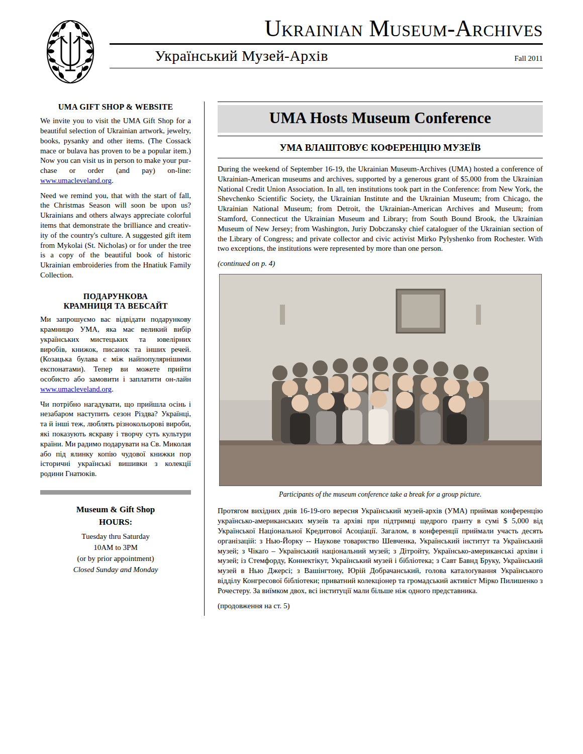Ukrainian Museum-Archives
Український Музей-Архів
Fall 2011
UMA GIFT SHOP & WEBSITE
We invite you to visit the UMA Gift Shop for a beautiful selection of Ukrainian artwork, jewelry, books, pysanky and other items. (The Cossack mace or bulava has proven to be a popular item.) Now you can visit us in person to make your purchase or order (and pay) on-line: www.umacleveland.org.
Need we remind you, that with the start of fall, the Christmas Season will soon be upon us? Ukrainians and others always appreciate colorful items that demonstrate the brilliance and creativity of the country's culture. A suggested gift item from Mykolai (St. Nicholas) or for under the tree is a copy of the beautiful book of historic Ukrainian embroideries from the Hnatiuk Family Collection.
ПОДАРУНКОВА
КРАМНИЦЯ ТА ВЕБСАЙТ
Ми запрошуємо вас відвідати подарункову крамницю УМА, яка має великий вибір українських мистецьких та ювелірних виробів, книжок, писанок та інших речей. (Козацька булава є між найпопулярнішими експонатами). Тепер ви можете прийти особисто або замовити і заплатити он-лайн www.umacleveland.org.
Чи потрібно нагадувати, що прийшла осінь і незабаром наступить сезон Різдва? Українці, та й інші теж, люблять різнокольорові вироби, які показують яскраву і творчу суть культури країни. Ми радимо подарувати на Св. Миколая або під ялинку копію чудової книжки пор історичні українські вишивки з колекції родини Гнатюків.
Museum & Gift Shop
HOURS:
Tuesday thru Saturday
10AM to 3PM
(or by prior appointment)
Closed Sunday and Monday
UMA Hosts Museum Conference
УМА ВЛАШТОВУЄ КОФЕРЕНЦІЮ МУЗЕЇВ
During the weekend of September 16-19, the Ukrainian Museum-Archives (UMA) hosted a conference of Ukrainian-American museums and archives, supported by a generous grant of $5,000 from the Ukrainian National Credit Union Association. In all, ten institutions took part in the Conference: from New York, the Shevchenko Scientific Society, the Ukrainian Institute and the Ukrainian Museum; from Chicago, the Ukrainian National Museum; from Detroit, the Ukrainian-American Archives and Museum; from Stamford, Connecticut the Ukrainian Museum and Library; from South Bound Brook, the Ukrainian Museum of New Jersey; from Washington, Juriy Dobczansky chief cataloguer of the Ukrainian section of the Library of Congress; and private collector and civic activist Mirko Pylyshenko from Rochester. With two exceptions, the institutions were represented by more than one person.
(continued on p. 4)
Participants of the museum conference take a break for a group picture.
Протягом вихідних днів 16-19-ого вересня Український музей-архів (УМА) приймав конференцію українсько-американських музеїв та архіві при підтримці щедрого ґранту в сумі $ 5,000 від Української Національної Кредитової Асоціації. Загалом, в конференції приймали участь десять організацій: з Нью-Йорку -- Наукове товариство Шевченка, Український інститут та Український музей; з Чікаґо – Український національний музей; з Дітройту, Українсько-американські архіви і музей; із Стемфорду, Коннектікут, Український музей і бібліотека; з Савт Бавнд Бруку, Український музей в Нью Джерсі; з Вашінгтону, Юрій Добрачанський, голова каталоґування Українського відділу Конгресової бібліотеки; приватний колекціонер та громадський активіст Мірко Пилишенко з Рочестеру. За виїмком двох, всі інституції мали більше ніж одного представника.
(продовження на ст. 5)